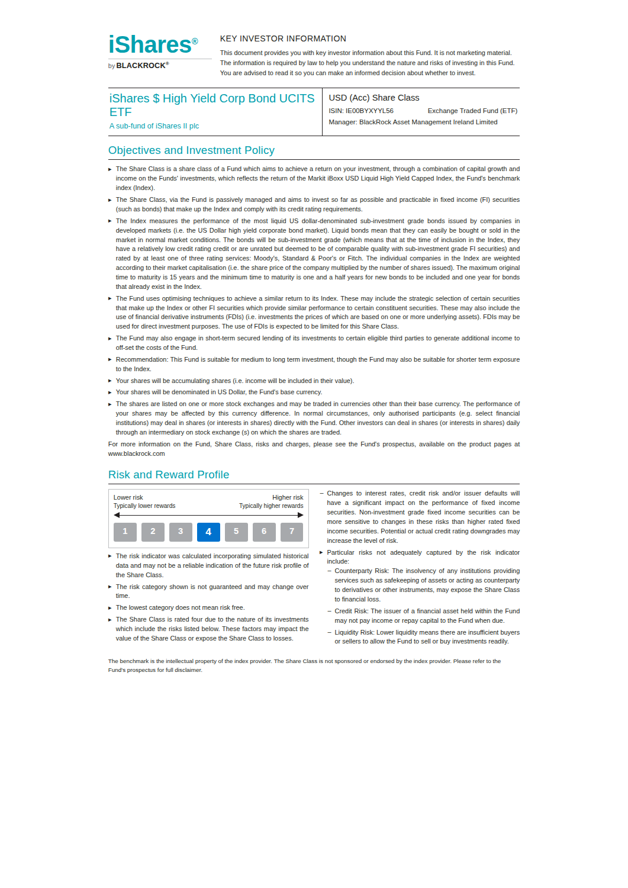iShares®
by BLACKROCK®
KEY INVESTOR INFORMATION
This document provides you with key investor information about this Fund. It is not marketing material. The information is required by law to help you understand the nature and risks of investing in this Fund. You are advised to read it so you can make an informed decision about whether to invest.
iShares $ High Yield Corp Bond UCITS ETF
A sub-fund of iShares II plc
USD (Acc) Share Class
ISIN: IE00BYXYYL56 Exchange Traded Fund (ETF)
Manager: BlackRock Asset Management Ireland Limited
Objectives and Investment Policy
The Share Class is a share class of a Fund which aims to achieve a return on your investment, through a combination of capital growth and income on the Funds' investments, which reflects the return of the Markit iBoxx USD Liquid High Yield Capped Index, the Fund's benchmark index (Index).
The Share Class, via the Fund is passively managed and aims to invest so far as possible and practicable in fixed income (FI) securities (such as bonds) that make up the Index and comply with its credit rating requirements.
The Index measures the performance of the most liquid US dollar-denominated sub-investment grade bonds issued by companies in developed markets (i.e. the US Dollar high yield corporate bond market). Liquid bonds mean that they can easily be bought or sold in the market in normal market conditions. The bonds will be sub-investment grade (which means that at the time of inclusion in the Index, they have a relatively low credit rating credit or are unrated but deemed to be of comparable quality with sub-investment grade FI securities) and rated by at least one of three rating services: Moody's, Standard & Poor's or Fitch. The individual companies in the Index are weighted according to their market capitalisation (i.e. the share price of the company multiplied by the number of shares issued). The maximum original time to maturity is 15 years and the minimum time to maturity is one and a half years for new bonds to be included and one year for bonds that already exist in the Index.
The Fund uses optimising techniques to achieve a similar return to its Index. These may include the strategic selection of certain securities that make up the Index or other FI securities which provide similar performance to certain constituent securities. These may also include the use of financial derivative instruments (FDIs) (i.e. investments the prices of which are based on one or more underlying assets). FDIs may be used for direct investment purposes. The use of FDIs is expected to be limited for this Share Class.
The Fund may also engage in short-term secured lending of its investments to certain eligible third parties to generate additional income to off-set the costs of the Fund.
Recommendation: This Fund is suitable for medium to long term investment, though the Fund may also be suitable for shorter term exposure to the Index.
Your shares will be accumulating shares (i.e. income will be included in their value).
Your shares will be denominated in US Dollar, the Fund's base currency.
The shares are listed on one or more stock exchanges and may be traded in currencies other than their base currency. The performance of your shares may be affected by this currency difference. In normal circumstances, only authorised participants (e.g. select financial institutions) may deal in shares (or interests in shares) directly with the Fund. Other investors can deal in shares (or interests in shares) daily through an intermediary on stock exchange (s) on which the shares are traded.
For more information on the Fund, Share Class, risks and charges, please see the Fund's prospectus, available on the product pages at www.blackrock.com
Risk and Reward Profile
Lower risk
Typically lower rewards
Higher risk
Typically higher rewards
1
2
3
4
5
6
7
The risk indicator was calculated incorporating simulated historical data and may not be a reliable indication of the future risk profile of the Share Class.
The risk category shown is not guaranteed and may change over time.
The lowest category does not mean risk free.
The Share Class is rated four due to the nature of its investments which include the risks listed below. These factors may impact the value of the Share Class or expose the Share Class to losses.
Changes to interest rates, credit risk and/or issuer defaults will have a significant impact on the performance of fixed income securities. Non-investment grade fixed income securities can be more sensitive to changes in these risks than higher rated fixed income securities. Potential or actual credit rating downgrades may increase the level of risk.
Particular risks not adequately captured by the risk indicator include:
Counterparty Risk: The insolvency of any institutions providing services such as safekeeping of assets or acting as counterparty to derivatives or other instruments, may expose the Share Class to financial loss.
Credit Risk: The issuer of a financial asset held within the Fund may not pay income or repay capital to the Fund when due.
Liquidity Risk: Lower liquidity means there are insufficient buyers or sellers to allow the Fund to sell or buy investments readily.
The benchmark is the intellectual property of the index provider. The Share Class is not sponsored or endorsed by the index provider. Please refer to the Fund's prospectus for full disclaimer.